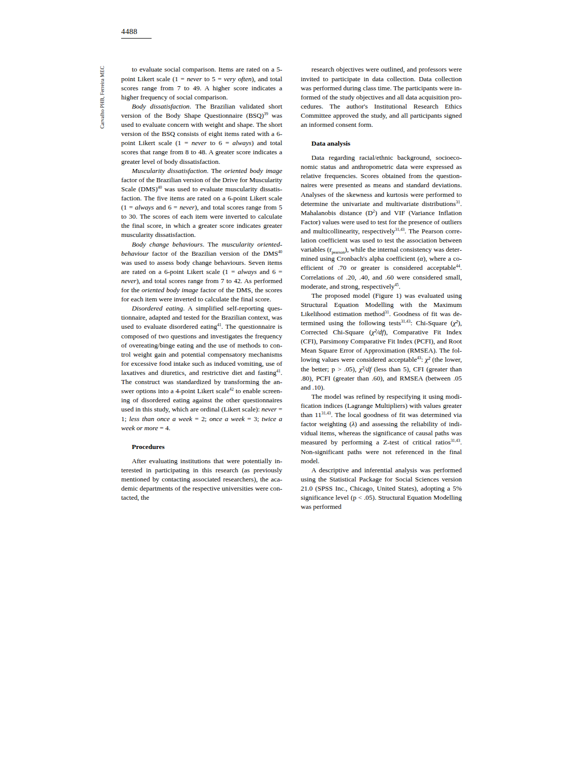4488
Carvalho PHB, Ferreira MEC
to evaluate social comparison. Items are rated on a 5-point Likert scale (1 = never to 5 = very often), and total scores range from 7 to 49. A higher score indicates a higher frequency of social comparison.
Body dissatisfaction. The Brazilian validated short version of the Body Shape Questionnaire (BSQ)39 was used to evaluate concern with weight and shape. The short version of the BSQ consists of eight items rated with a 6-point Likert scale (1 = never to 6 = always) and total scores that range from 8 to 48. A greater score indicates a greater level of body dissatisfaction.
Muscularity dissatisfaction. The oriented body image factor of the Brazilian version of the Drive for Muscularity Scale (DMS)40 was used to evaluate muscularity dissatisfaction. The five items are rated on a 6-point Likert scale (1 = always and 6 = never), and total scores range from 5 to 30. The scores of each item were inverted to calculate the final score, in which a greater score indicates greater muscularity dissatisfaction.
Body change behaviours. The muscularity oriented-behaviour factor of the Brazilian version of the DMS40 was used to assess body change behaviours. Seven items are rated on a 6-point Likert scale (1 = always and 6 = never), and total scores range from 7 to 42. As performed for the oriented body image factor of the DMS, the scores for each item were inverted to calculate the final score.
Disordered eating. A simplified self-reporting questionnaire, adapted and tested for the Brazilian context, was used to evaluate disordered eating41. The questionnaire is composed of two questions and investigates the frequency of overeating/binge eating and the use of methods to control weight gain and potential compensatory mechanisms for excessive food intake such as induced vomiting, use of laxatives and diuretics, and restrictive diet and fasting41. The construct was standardized by transforming the answer options into a 4-point Likert scale42 to enable screening of disordered eating against the other questionnaires used in this study, which are ordinal (Likert scale): never = 1; less than once a week = 2; once a week = 3; twice a week or more = 4.
Procedures
After evaluating institutions that were potentially interested in participating in this research (as previously mentioned by contacting associated researchers), the academic departments of the respective universities were contacted, the
research objectives were outlined, and professors were invited to participate in data collection. Data collection was performed during class time. The participants were informed of the study objectives and all data acquisition procedures. The author's Institutional Research Ethics Committee approved the study, and all participants signed an informed consent form.
Data analysis
Data regarding racial/ethnic background, socioeconomic status and anthropometric data were expressed as relative frequencies. Scores obtained from the questionnaires were presented as means and standard deviations. Analyses of the skewness and kurtosis were performed to determine the univariate and multivariate distributions31. Mahalanobis distance (D2) and VIF (Variance Inflation Factor) values were used to test for the presence of outliers and multicollinearity, respectively31,43. The Pearson correlation coefficient was used to test the association between variables (rpearson), while the internal consistency was determined using Cronbach's alpha coefficient (α), where a coefficient of .70 or greater is considered acceptable44. Correlations of .20, .40, and .60 were considered small, moderate, and strong, respectively45.
The proposed model (Figure 1) was evaluated using Structural Equation Modelling with the Maximum Likelihood estimation method31. Goodness of fit was determined using the following tests31,43: Chi-Square (χ²), Corrected Chi-Square (χ²/df), Comparative Fit Index (CFI), Parsimony Comparative Fit Index (PCFI), and Root Mean Square Error of Approximation (RMSEA). The following values were considered acceptable43: χ² (the lower, the better; p > .05), χ²/df (less than 5), CFI (greater than .80), PCFI (greater than .60), and RMSEA (between .05 and .10).
The model was refined by respecifying it using modification indices (Lagrange Multipliers) with values greater than 1131,43. The local goodness of fit was determined via factor weighting (λ) and assessing the reliability of individual items, whereas the significance of causal paths was measured by performing a Z-test of critical ratios31,43. Non-significant paths were not referenced in the final model.
A descriptive and inferential analysis was performed using the Statistical Package for Social Sciences version 21.0 (SPSS Inc., Chicago, United States), adopting a 5% significance level (p < .05). Structural Equation Modelling was performed